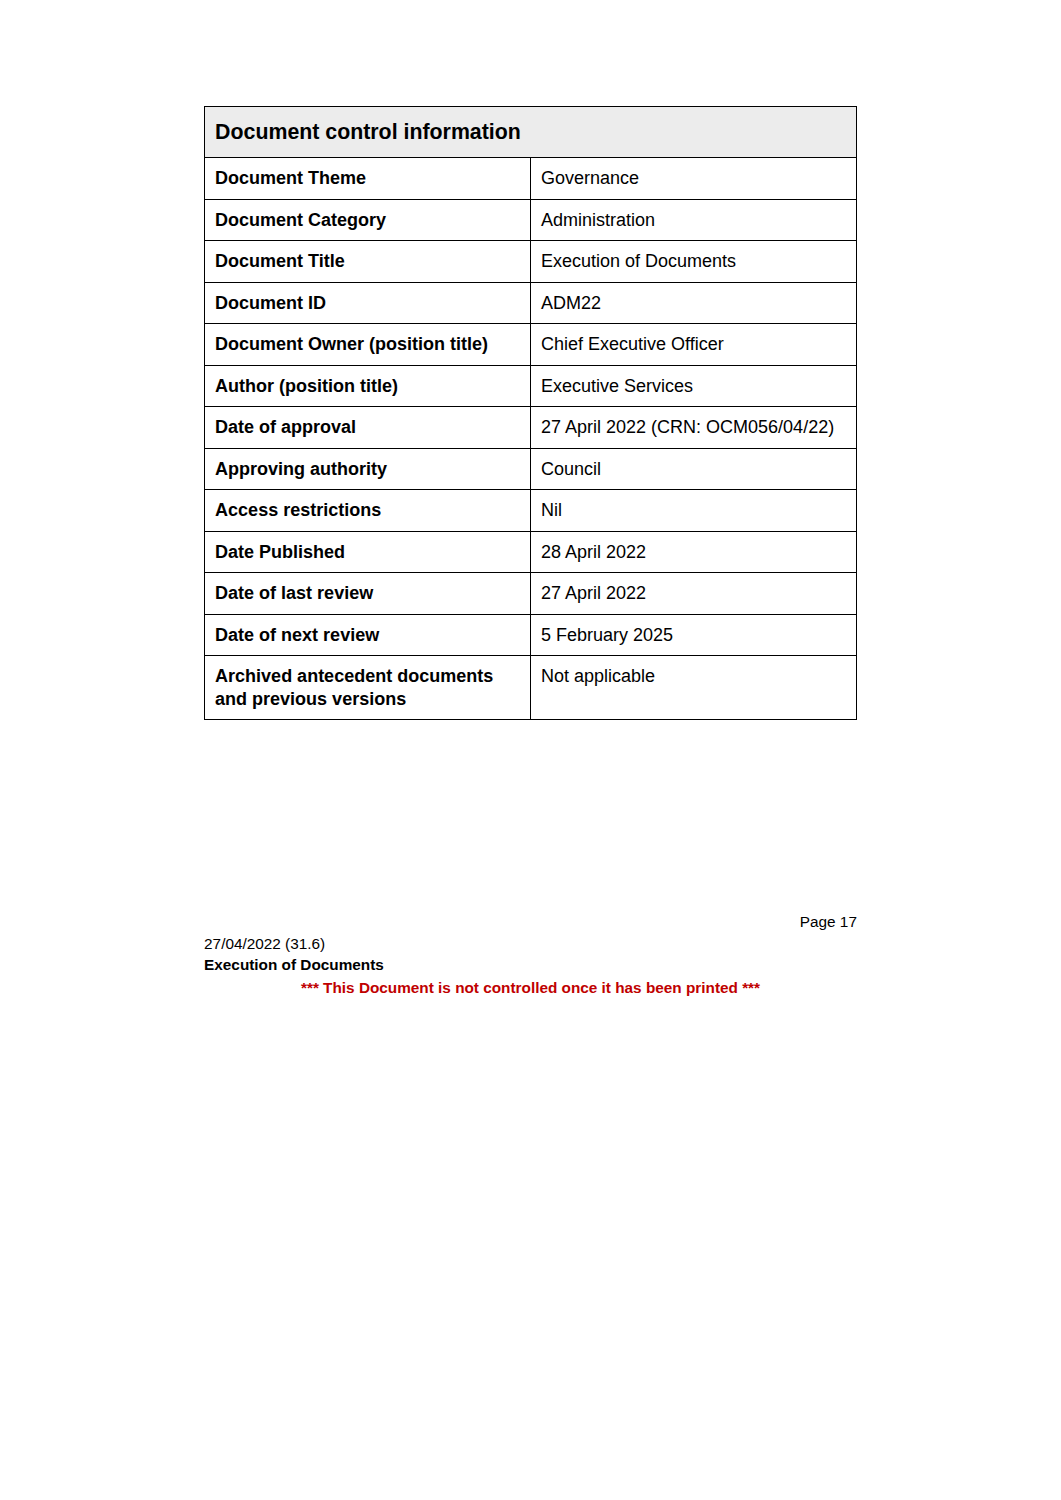| Document control information |
| --- |
| Document Theme | Governance |
| Document Category | Administration |
| Document Title | Execution of Documents |
| Document ID | ADM22 |
| Document Owner (position title) | Chief Executive Officer |
| Author (position title) | Executive Services |
| Date of approval | 27 April 2022 (CRN: OCM056/04/22) |
| Approving authority | Council |
| Access restrictions | Nil |
| Date Published | 28 April 2022 |
| Date of last review | 27 April 2022 |
| Date of next review | 5 February 2025 |
| Archived antecedent documents and previous versions | Not applicable |
Page 17
27/04/2022 (31.6)
Execution of Documents
*** This Document is not controlled once it has been printed ***